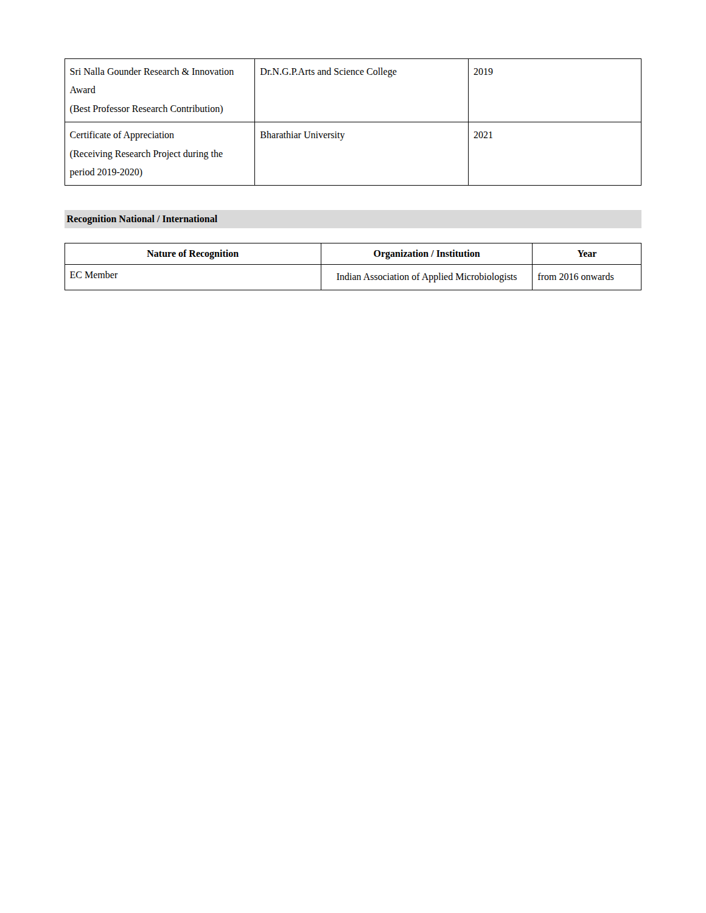| Sri Nalla Gounder Research & Innovation Award (Best Professor Research Contribution) | Dr.N.G.P.Arts and Science College | 2019 |
| Certificate of Appreciation (Receiving Research Project during the period 2019-2020) | Bharathiar University | 2021 |
Recognition National / International
| Nature of Recognition | Organization / Institution | Year |
| --- | --- | --- |
| EC Member | Indian Association of Applied Microbiologists | from 2016 onwards |